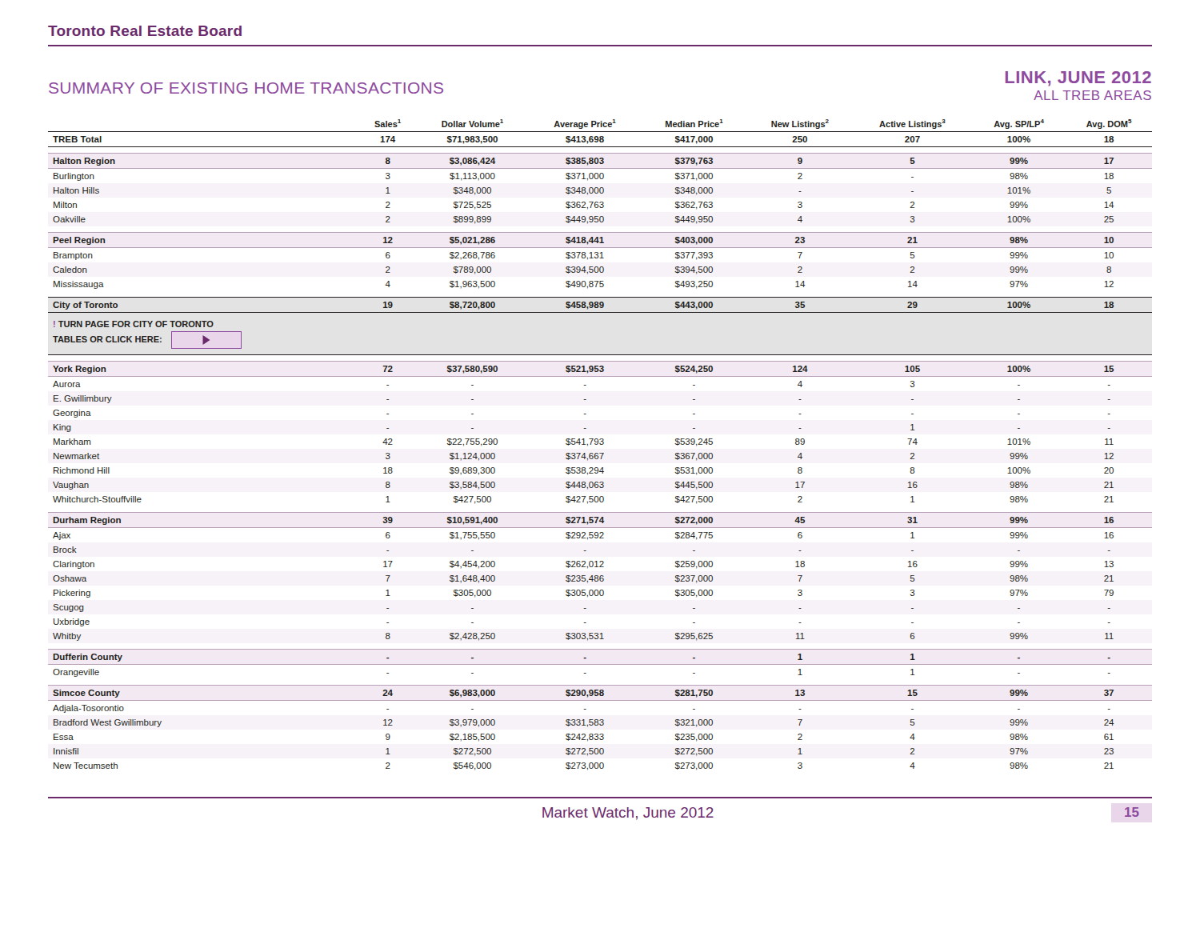Toronto Real Estate Board
SUMMARY OF EXISTING HOME TRANSACTIONS
LINK, JUNE 2012
ALL TREB AREAS
| | Sales 1 | Dollar Volume 1 | Average Price 1 | Median Price 1 | New Listings 2 | Active Listings 3 | Avg. SP/LP 4 | Avg. DOM 5 |
| --- | --- | --- | --- | --- | --- | --- | --- | --- |
| TREB Total | 174 | $71,983,500 | $413,698 | $417,000 | 250 | 207 | 100% | 18 |
| Halton Region | 8 | $3,086,424 | $385,803 | $379,763 | 9 | 5 | 99% | 17 |
| Burlington | 3 | $1,113,000 | $371,000 | $371,000 | 2 | - | 98% | 18 |
| Halton Hills | 1 | $348,000 | $348,000 | $348,000 | - | - | 101% | 5 |
| Milton | 2 | $725,525 | $362,763 | $362,763 | 3 | 2 | 99% | 14 |
| Oakville | 2 | $899,899 | $449,950 | $449,950 | 4 | 3 | 100% | 25 |
| Peel Region | 12 | $5,021,286 | $418,441 | $403,000 | 23 | 21 | 98% | 10 |
| Brampton | 6 | $2,268,786 | $378,131 | $377,393 | 7 | 5 | 99% | 10 |
| Caledon | 2 | $789,000 | $394,500 | $394,500 | 2 | 2 | 99% | 8 |
| Mississauga | 4 | $1,963,500 | $490,875 | $493,250 | 14 | 14 | 97% | 12 |
| City of Toronto | 19 | $8,720,800 | $458,989 | $443,000 | 35 | 29 | 100% | 18 |
| ! TURN PAGE FOR CITY OF TORONTO TABLES OR CLICK HERE: | | | | | | | | |
| York Region | 72 | $37,580,590 | $521,953 | $524,250 | 124 | 105 | 100% | 15 |
| Aurora | - | - | - | - | 4 | 3 | - | - |
| E. Gwillimbury | - | - | - | - | - | - | - | - |
| Georgina | - | - | - | - | - | - | - | - |
| King | - | - | - | - | - | 1 | - | - |
| Markham | 42 | $22,755,290 | $541,793 | $539,245 | 89 | 74 | 101% | 11 |
| Newmarket | 3 | $1,124,000 | $374,667 | $367,000 | 4 | 2 | 99% | 12 |
| Richmond Hill | 18 | $9,689,300 | $538,294 | $531,000 | 8 | 8 | 100% | 20 |
| Vaughan | 8 | $3,584,500 | $448,063 | $445,500 | 17 | 16 | 98% | 21 |
| Whitchurch-Stouffville | 1 | $427,500 | $427,500 | $427,500 | 2 | 1 | 98% | 21 |
| Durham Region | 39 | $10,591,400 | $271,574 | $272,000 | 45 | 31 | 99% | 16 |
| Ajax | 6 | $1,755,550 | $292,592 | $284,775 | 6 | 1 | 99% | 16 |
| Brock | - | - | - | - | - | - | - | - |
| Clarington | 17 | $4,454,200 | $262,012 | $259,000 | 18 | 16 | 99% | 13 |
| Oshawa | 7 | $1,648,400 | $235,486 | $237,000 | 7 | 5 | 98% | 21 |
| Pickering | 1 | $305,000 | $305,000 | $305,000 | 3 | 3 | 97% | 79 |
| Scugog | - | - | - | - | - | - | - | - |
| Uxbridge | - | - | - | - | - | - | - | - |
| Whitby | 8 | $2,428,250 | $303,531 | $295,625 | 11 | 6 | 99% | 11 |
| Dufferin County | - | - | - | - | 1 | 1 | - | - |
| Orangeville | - | - | - | - | 1 | 1 | - | - |
| Simcoe County | 24 | $6,983,000 | $290,958 | $281,750 | 13 | 15 | 99% | 37 |
| Adjala-Tosorontio | - | - | - | - | - | - | - | - |
| Bradford West Gwillimbury | 12 | $3,979,000 | $331,583 | $321,000 | 7 | 5 | 99% | 24 |
| Essa | 9 | $2,185,500 | $242,833 | $235,000 | 2 | 4 | 98% | 61 |
| Innisfil | 1 | $272,500 | $272,500 | $272,500 | 1 | 2 | 97% | 23 |
| New Tecumseth | 2 | $546,000 | $273,000 | $273,000 | 3 | 4 | 98% | 21 |
Market Watch, June 2012
15